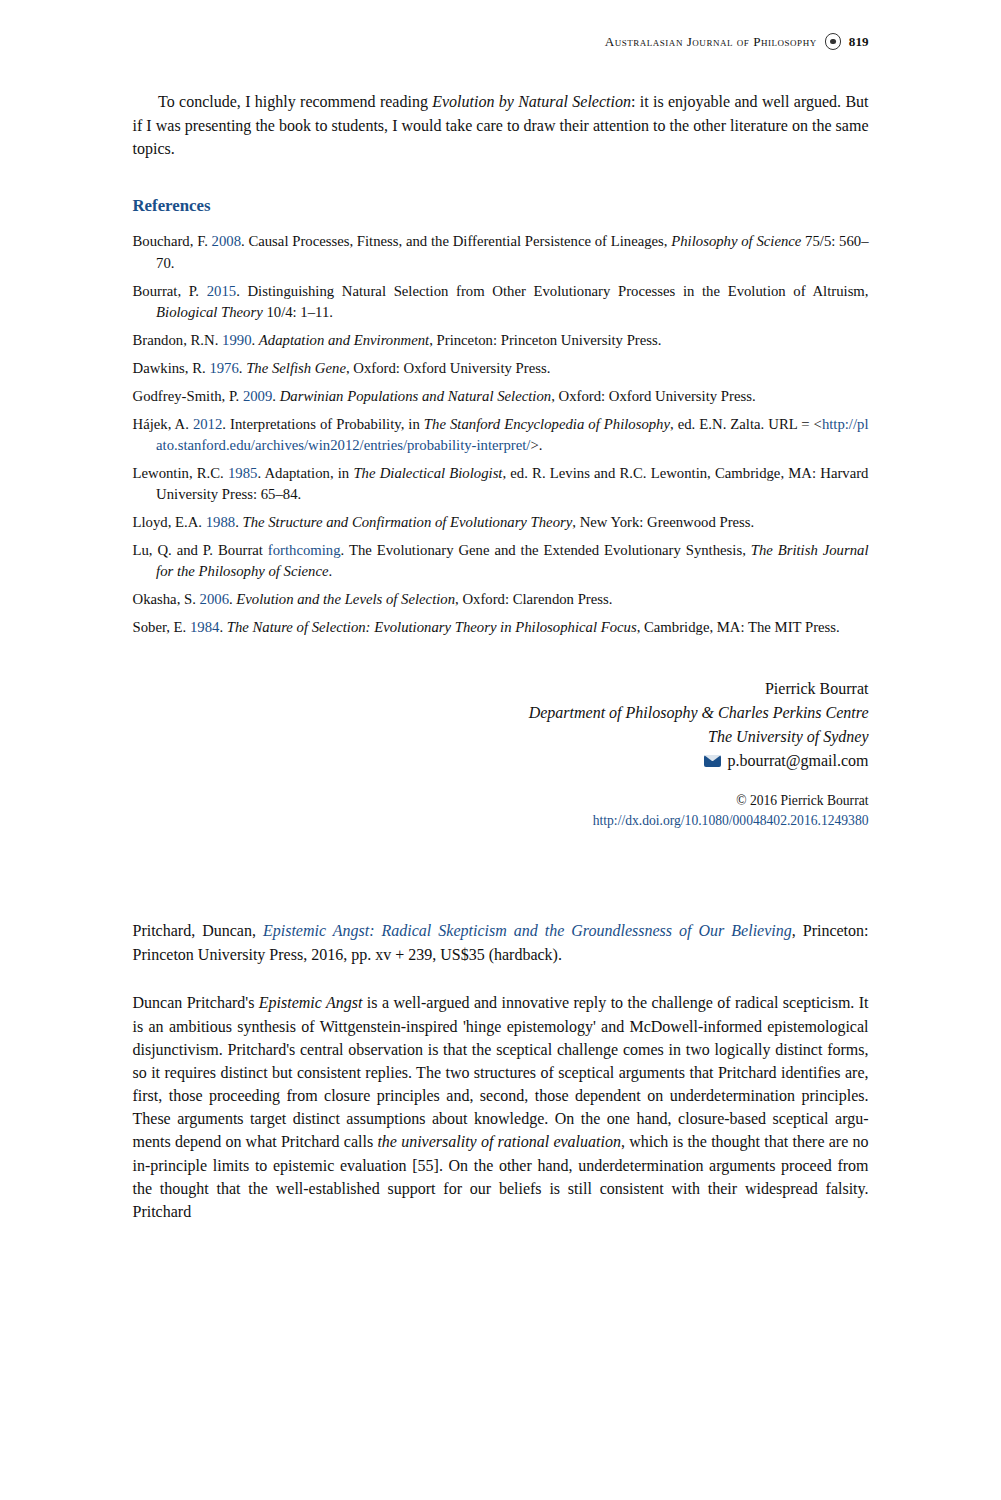Australasian Journal of Philosophy 819
To conclude, I highly recommend reading Evolution by Natural Selection: it is enjoyable and well argued. But if I was presenting the book to students, I would take care to draw their attention to the other literature on the same topics.
References
Bouchard, F. 2008. Causal Processes, Fitness, and the Differential Persistence of Lineages, Philosophy of Science 75/5: 560–70.
Bourrat, P. 2015. Distinguishing Natural Selection from Other Evolutionary Processes in the Evolution of Altruism, Biological Theory 10/4: 1–11.
Brandon, R.N. 1990. Adaptation and Environment, Princeton: Princeton University Press.
Dawkins, R. 1976. The Selfish Gene, Oxford: Oxford University Press.
Godfrey-Smith, P. 2009. Darwinian Populations and Natural Selection, Oxford: Oxford University Press.
Hájek, A. 2012. Interpretations of Probability, in The Stanford Encyclopedia of Philosophy, ed. E.N. Zalta. URL = <http://plato.stanford.edu/archives/win2012/entries/probability-interpret/>.
Lewontin, R.C. 1985. Adaptation, in The Dialectical Biologist, ed. R. Levins and R.C. Lewontin, Cambridge, MA: Harvard University Press: 65–84.
Lloyd, E.A. 1988. The Structure and Confirmation of Evolutionary Theory, New York: Greenwood Press.
Lu, Q. and P. Bourrat forthcoming. The Evolutionary Gene and the Extended Evolutionary Synthesis, The British Journal for the Philosophy of Science.
Okasha, S. 2006. Evolution and the Levels of Selection, Oxford: Clarendon Press.
Sober, E. 1984. The Nature of Selection: Evolutionary Theory in Philosophical Focus, Cambridge, MA: The MIT Press.
Pierrick Bourrat
Department of Philosophy & Charles Perkins Centre
The University of Sydney
p.bourrat@gmail.com
© 2016 Pierrick Bourrat
http://dx.doi.org/10.1080/00048402.2016.1249380
Pritchard, Duncan, Epistemic Angst: Radical Skepticism and the Groundlessness of Our Believing, Princeton: Princeton University Press, 2016, pp. xv + 239, US$35 (hardback).
Duncan Pritchard's Epistemic Angst is a well-argued and innovative reply to the challenge of radical scepticism. It is an ambitious synthesis of Wittgenstein-inspired 'hinge epistemology' and McDowell-informed epistemological disjunctivism. Pritchard's central observation is that the sceptical challenge comes in two logically distinct forms, so it requires distinct but consistent replies. The two structures of sceptical arguments that Pritchard identifies are, first, those proceeding from closure principles and, second, those dependent on underdetermination principles. These arguments target distinct assumptions about knowledge. On the one hand, closure-based sceptical arguments depend on what Pritchard calls the universality of rational evaluation, which is the thought that there are no in-principle limits to epistemic evaluation [55]. On the other hand, underdetermination arguments proceed from the thought that the well-established support for our beliefs is still consistent with their widespread falsity. Pritchard